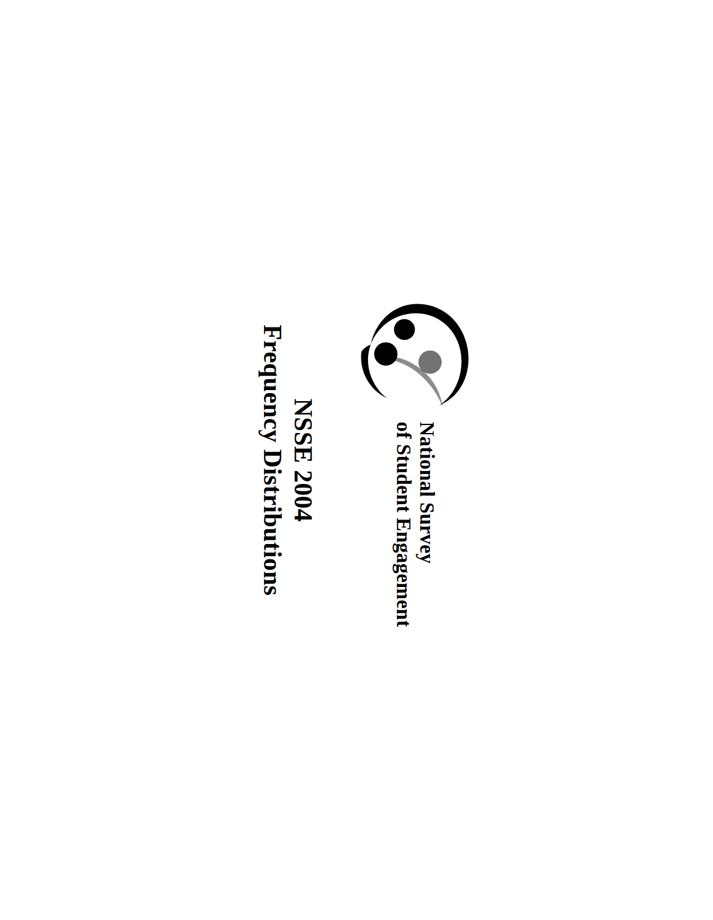National Survey
of Student Engagement
NSSE 2004
Frequency Distributions